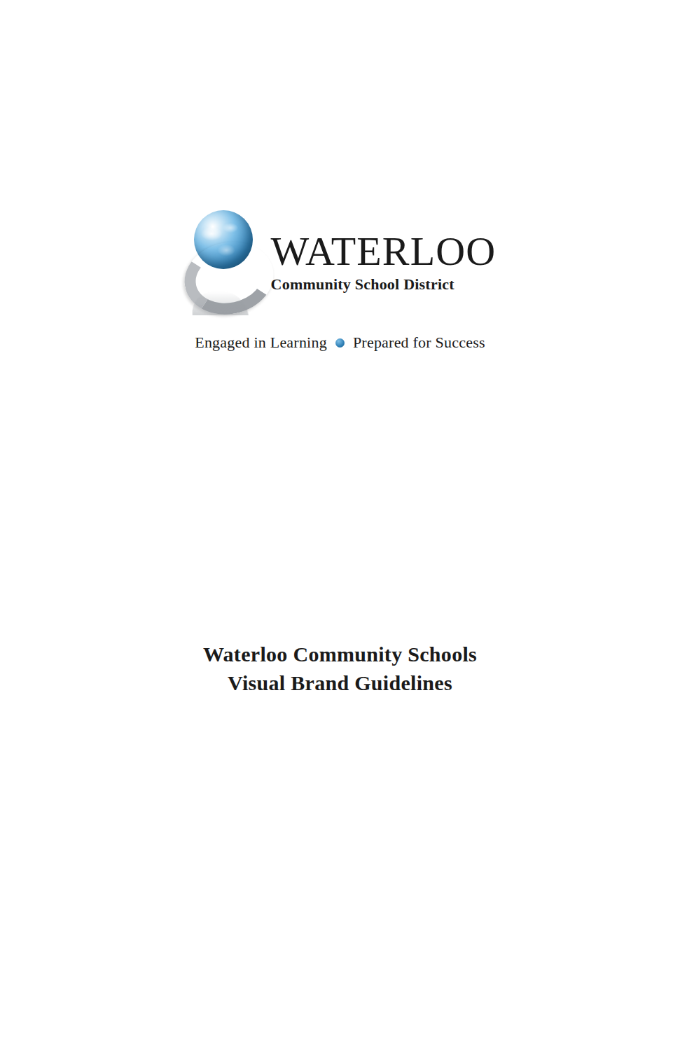WATERLOO
Community School District
Engaged in Learning Prepared for Success
Waterloo Community Schools
Visual Brand Guidelines